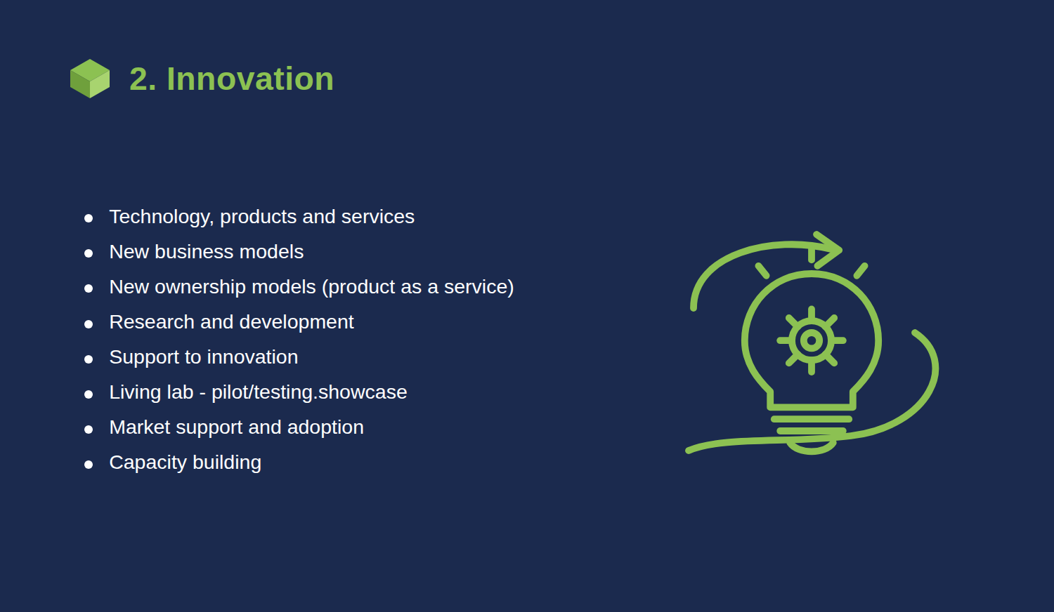2. Innovation
Technology, products and services
New business models
New ownership models (product as a service)
Research and development
Support to innovation
Living lab - pilot/testing.showcase
Market support and adoption
Capacity building